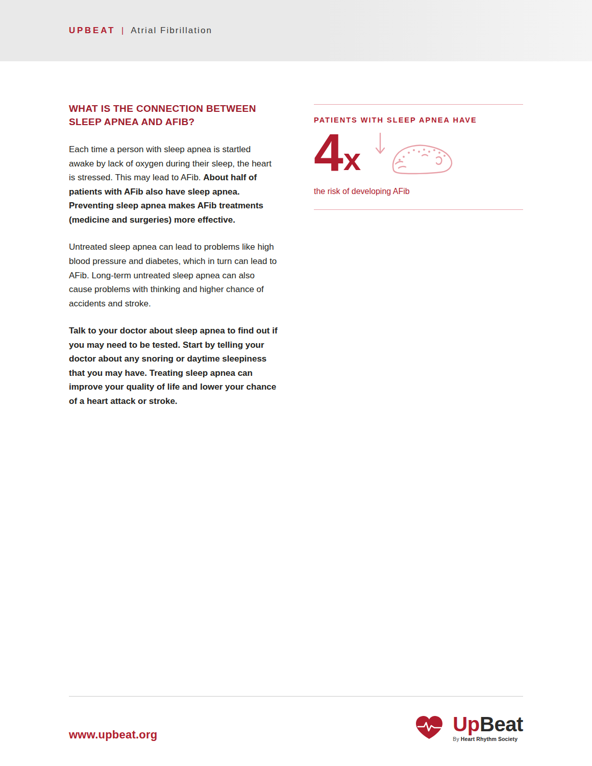UpBeat | Atrial Fibrillation
What is the connection between sleep apnea and AFib?
Each time a person with sleep apnea is startled awake by lack of oxygen during their sleep, the heart is stressed. This may lead to AFib. About half of patients with AFib also have sleep apnea. Preventing sleep apnea makes AFib treatments (medicine and surgeries) more effective.
Untreated sleep apnea can lead to problems like high blood pressure and diabetes, which in turn can lead to AFib. Long-term untreated sleep apnea can also cause problems with thinking and higher chance of accidents and stroke.
Talk to your doctor about sleep apnea to find out if you may need to be tested. Start by telling your doctor about any snoring or daytime sleepiness that you may have. Treating sleep apnea can improve your quality of life and lower your chance of a heart attack or stroke.
Patients with sleep apnea have
4x
the risk of developing AFib
www.upbeat.org
UpBeat
By Heart Rhythm Society